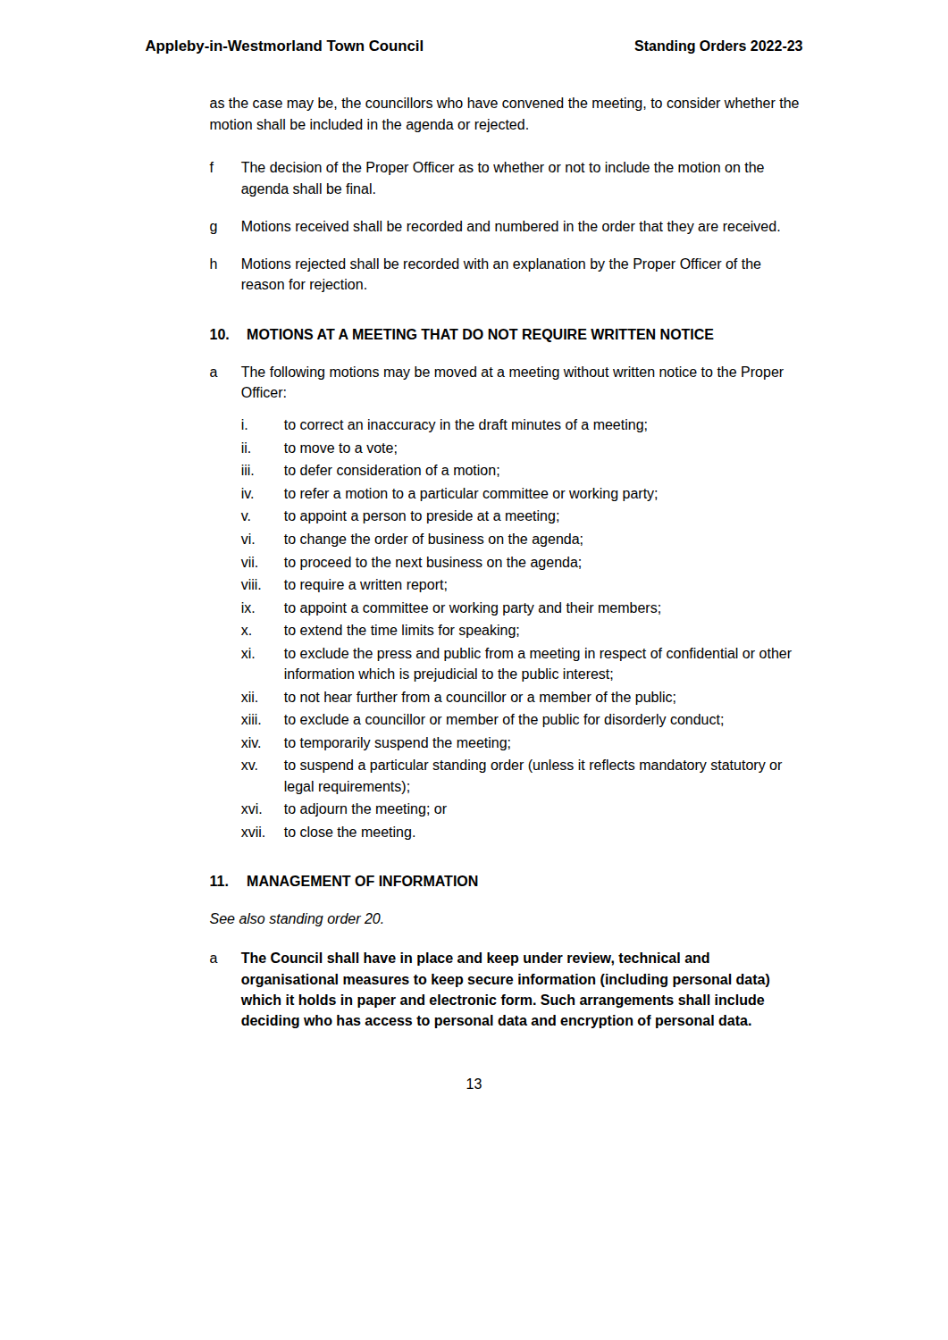Appleby-in-Westmorland Town Council Standing Orders 2022-23
as the case may be, the councillors who have convened the meeting, to consider whether the motion shall be included in the agenda or rejected.
f The decision of the Proper Officer as to whether or not to include the motion on the agenda shall be final.
g Motions received shall be recorded and numbered in the order that they are received.
h Motions rejected shall be recorded with an explanation by the Proper Officer of the reason for rejection.
10. Motions at a meeting that do not require written notice
a The following motions may be moved at a meeting without written notice to the Proper Officer:
i. to correct an inaccuracy in the draft minutes of a meeting;
ii. to move to a vote;
iii. to defer consideration of a motion;
iv. to refer a motion to a particular committee or working party;
v. to appoint a person to preside at a meeting;
vi. to change the order of business on the agenda;
vii. to proceed to the next business on the agenda;
viii. to require a written report;
ix. to appoint a committee or working party and their members;
x. to extend the time limits for speaking;
xi. to exclude the press and public from a meeting in respect of confidential or other information which is prejudicial to the public interest;
xii. to not hear further from a councillor or a member of the public;
xiii. to exclude a councillor or member of the public for disorderly conduct;
xiv. to temporarily suspend the meeting;
xv. to suspend a particular standing order (unless it reflects mandatory statutory or legal requirements);
xvi. to adjourn the meeting; or
xvii. to close the meeting.
11. Management of information
See also standing order 20.
aThe Council shall have in place and keep under review, technical and organisational measures to keep secure information (including personal data) which it holds in paper and electronic form. Such arrangements shall include deciding who has access to personal data and encryption of personal data.
13